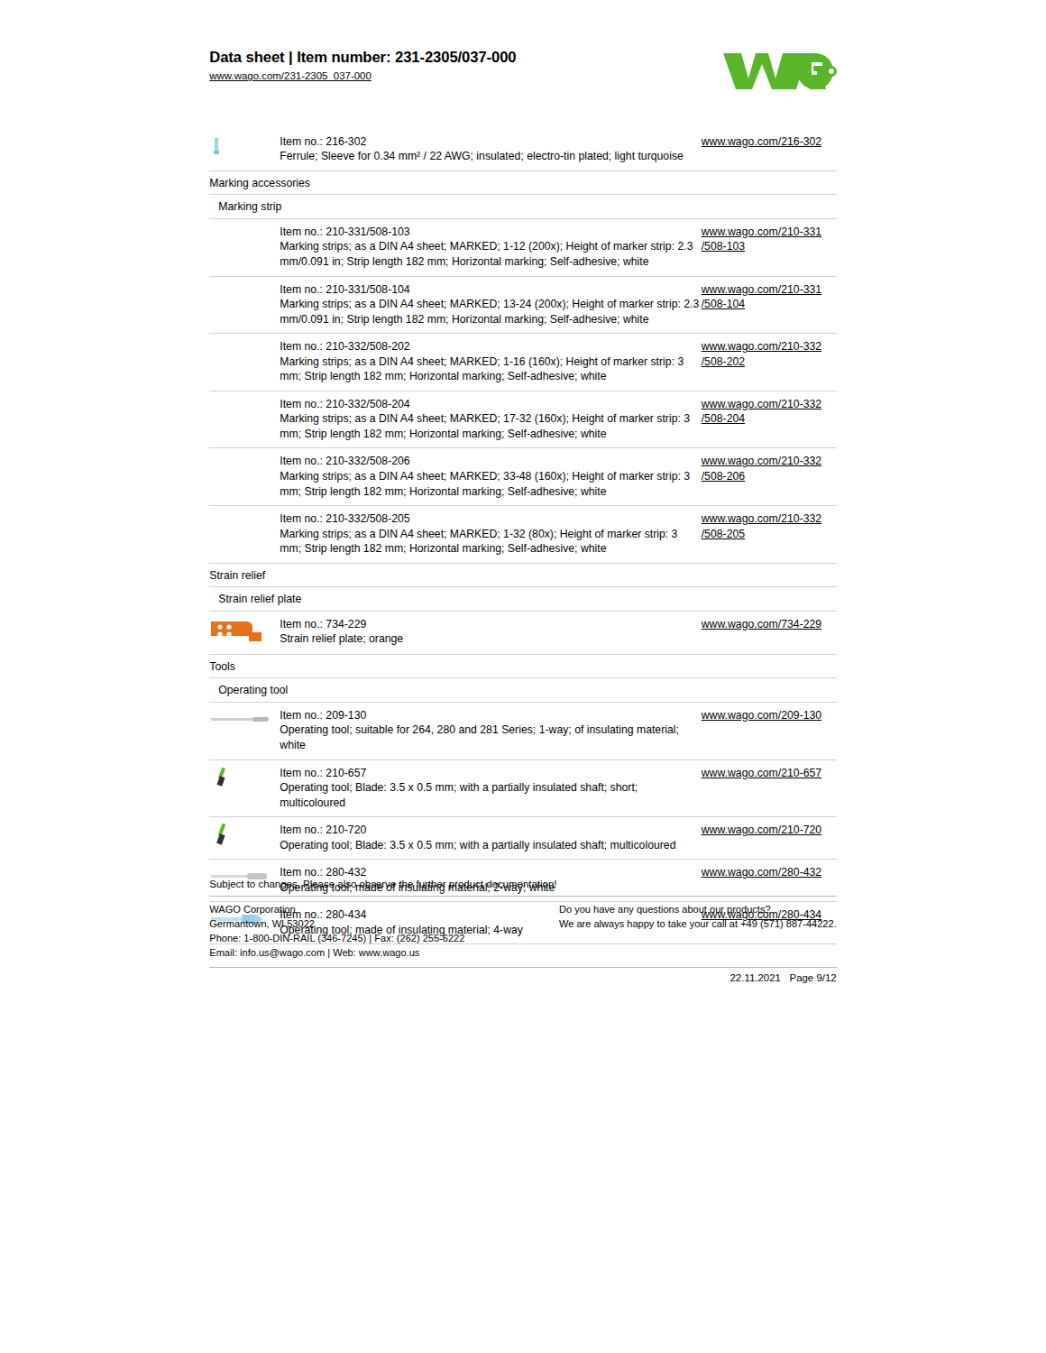Data sheet | Item number: 231-2305/037-000
www.wago.com/231-2305_037-000
| | Item no.: 216-302 Ferrule; Sleeve for 0.34 mm² / 22 AWG; insulated; electro-tin plated; light turquoise | www.wago.com/216-302 |
| Marking accessories |
| Marking strip |
| | Item no.: 210-331/508-103 Marking strips; as a DIN A4 sheet; MARKED; 1-12 (200x); Height of marker strip: 2.3 mm/0.091 in; Strip length 182 mm; Horizontal marking; Self-adhesive; white | www.wago.com/210-331 /508-103 |
| | Item no.: 210-331/508-104 Marking strips; as a DIN A4 sheet; MARKED; 13-24 (200x); Height of marker strip: 2.3 mm/0.091 in; Strip length 182 mm; Horizontal marking; Self-adhesive; white | www.wago.com/210-331 /508-104 |
| | Item no.: 210-332/508-202 Marking strips; as a DIN A4 sheet; MARKED; 1-16 (160x); Height of marker strip: 3 mm; Strip length 182 mm; Horizontal marking; Self-adhesive; white | www.wago.com/210-332 /508-202 |
| | Item no.: 210-332/508-204 Marking strips; as a DIN A4 sheet; MARKED; 17-32 (160x); Height of marker strip: 3 mm; Strip length 182 mm; Horizontal marking; Self-adhesive; white | www.wago.com/210-332 /508-204 |
| | Item no.: 210-332/508-206 Marking strips; as a DIN A4 sheet; MARKED; 33-48 (160x); Height of marker strip: 3 mm; Strip length 182 mm; Horizontal marking; Self-adhesive; white | www.wago.com/210-332 /508-206 |
| | Item no.: 210-332/508-205 Marking strips; as a DIN A4 sheet; MARKED; 1-32 (80x); Height of marker strip: 3 mm; Strip length 182 mm; Horizontal marking; Self-adhesive; white | www.wago.com/210-332 /508-205 |
| Strain relief |
| Strain relief plate |
| | Item no.: 734-229 Strain relief plate; orange | www.wago.com/734-229 |
| Tools |
| Operating tool |
| | Item no.: 209-130 Operating tool; suitable for 264, 280 and 281 Series; 1-way; of insulating material; white | www.wago.com/209-130 |
| | Item no.: 210-657 Operating tool; Blade: 3.5 x 0.5 mm; with a partially insulated shaft; short; multicoloured | www.wago.com/210-657 |
| | Item no.: 210-720 Operating tool; Blade: 3.5 x 0.5 mm; with a partially insulated shaft; multicoloured | www.wago.com/210-720 |
| | Item no.: 280-432 Operating tool; made of insulating material; 2-way; white | www.wago.com/280-432 |
| | Item no.: 280-434 Operating tool; made of insulating material; 4-way | www.wago.com/280-434 |
Subject to changes. Please also observe the further product documentation!
WAGO Corporation
Germantown, WI 53022
Phone: 1-800-DIN-RAIL (346-7245) | Fax: (262) 255-6222
Email: info.us@wago.com | Web: www.wago.us
Do you have any questions about our products?
We are always happy to take your call at +49 (571) 887-44222.
22.11.2021 Page 9/12